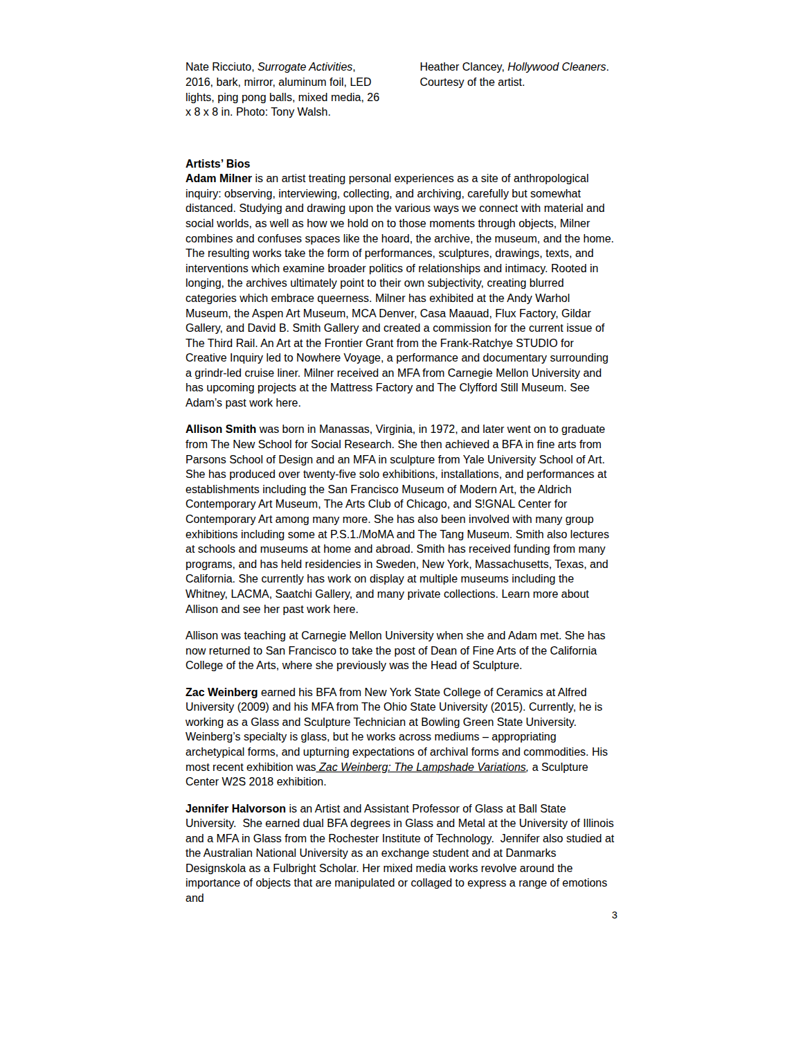Nate Ricciuto, Surrogate Activities, 2016, bark, mirror, aluminum foil, LED lights, ping pong balls, mixed media, 26 x 8 x 8 in. Photo: Tony Walsh.
Heather Clancey, Hollywood Cleaners. Courtesy of the artist.
Artists’ Bios
Adam Milner is an artist treating personal experiences as a site of anthropological inquiry: observing, interviewing, collecting, and archiving, carefully but somewhat distanced. Studying and drawing upon the various ways we connect with material and social worlds, as well as how we hold on to those moments through objects, Milner combines and confuses spaces like the hoard, the archive, the museum, and the home. The resulting works take the form of performances, sculptures, drawings, texts, and interventions which examine broader politics of relationships and intimacy. Rooted in longing, the archives ultimately point to their own subjectivity, creating blurred categories which embrace queerness. Milner has exhibited at the Andy Warhol Museum, the Aspen Art Museum, MCA Denver, Casa Maauad, Flux Factory, Gildar Gallery, and David B. Smith Gallery and created a commission for the current issue of The Third Rail. An Art at the Frontier Grant from the Frank-Ratchye STUDIO for Creative Inquiry led to Nowhere Voyage, a performance and documentary surrounding a grindr-led cruise liner. Milner received an MFA from Carnegie Mellon University and has upcoming projects at the Mattress Factory and The Clyfford Still Museum. See Adam’s past work here.
Allison Smith was born in Manassas, Virginia, in 1972, and later went on to graduate from The New School for Social Research. She then achieved a BFA in fine arts from Parsons School of Design and an MFA in sculpture from Yale University School of Art. She has produced over twenty-five solo exhibitions, installations, and performances at establishments including the San Francisco Museum of Modern Art, the Aldrich Contemporary Art Museum, The Arts Club of Chicago, and S!GNAL Center for Contemporary Art among many more. She has also been involved with many group exhibitions including some at P.S.1./MoMA and The Tang Museum. Smith also lectures at schools and museums at home and abroad. Smith has received funding from many programs, and has held residencies in Sweden, New York, Massachusetts, Texas, and California. She currently has work on display at multiple museums including the Whitney, LACMA, Saatchi Gallery, and many private collections. Learn more about Allison and see her past work here.
Allison was teaching at Carnegie Mellon University when she and Adam met. She has now returned to San Francisco to take the post of Dean of Fine Arts of the California College of the Arts, where she previously was the Head of Sculpture.
Zac Weinberg earned his BFA from New York State College of Ceramics at Alfred University (2009) and his MFA from The Ohio State University (2015). Currently, he is working as a Glass and Sculpture Technician at Bowling Green State University. Weinberg’s specialty is glass, but he works across mediums – appropriating archetypical forms, and upturning expectations of archival forms and commodities. His most recent exhibition was Zac Weinberg: The Lampshade Variations, a Sculpture Center W2S 2018 exhibition.
Jennifer Halvorson is an Artist and Assistant Professor of Glass at Ball State University. She earned dual BFA degrees in Glass and Metal at the University of Illinois and a MFA in Glass from the Rochester Institute of Technology. Jennifer also studied at the Australian National University as an exchange student and at Danmarks Designskola as a Fulbright Scholar. Her mixed media works revolve around the importance of objects that are manipulated or collaged to express a range of emotions and
3